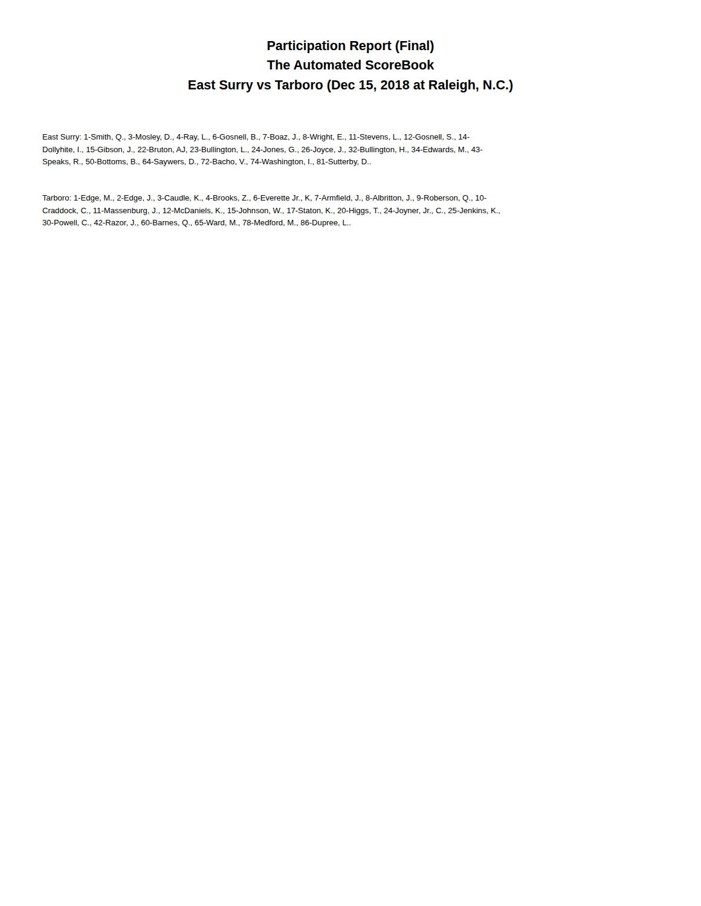Participation Report (Final)
The Automated ScoreBook
East Surry vs Tarboro (Dec 15, 2018 at Raleigh, N.C.)
East Surry: 1-Smith, Q., 3-Mosley, D., 4-Ray, L., 6-Gosnell, B., 7-Boaz, J., 8-Wright, E., 11-Stevens, L., 12-Gosnell, S., 14-Dollyhite, I., 15-Gibson, J., 22-Bruton, AJ, 23-Bullington, L., 24-Jones, G., 26-Joyce, J., 32-Bullington, H., 34-Edwards, M., 43-Speaks, R., 50-Bottoms, B., 64-Saywers, D., 72-Bacho, V., 74-Washington, I., 81-Sutterby, D..
Tarboro: 1-Edge, M., 2-Edge, J., 3-Caudle, K., 4-Brooks, Z., 6-Everette Jr., K, 7-Armfield, J., 8-Albritton, J., 9-Roberson, Q., 10-Craddock, C., 11-Massenburg, J., 12-McDaniels, K., 15-Johnson, W., 17-Staton, K., 20-Higgs, T., 24-Joyner, Jr., C., 25-Jenkins, K., 30-Powell, C., 42-Razor, J., 60-Barnes, Q., 65-Ward, M., 78-Medford, M., 86-Dupree, L..